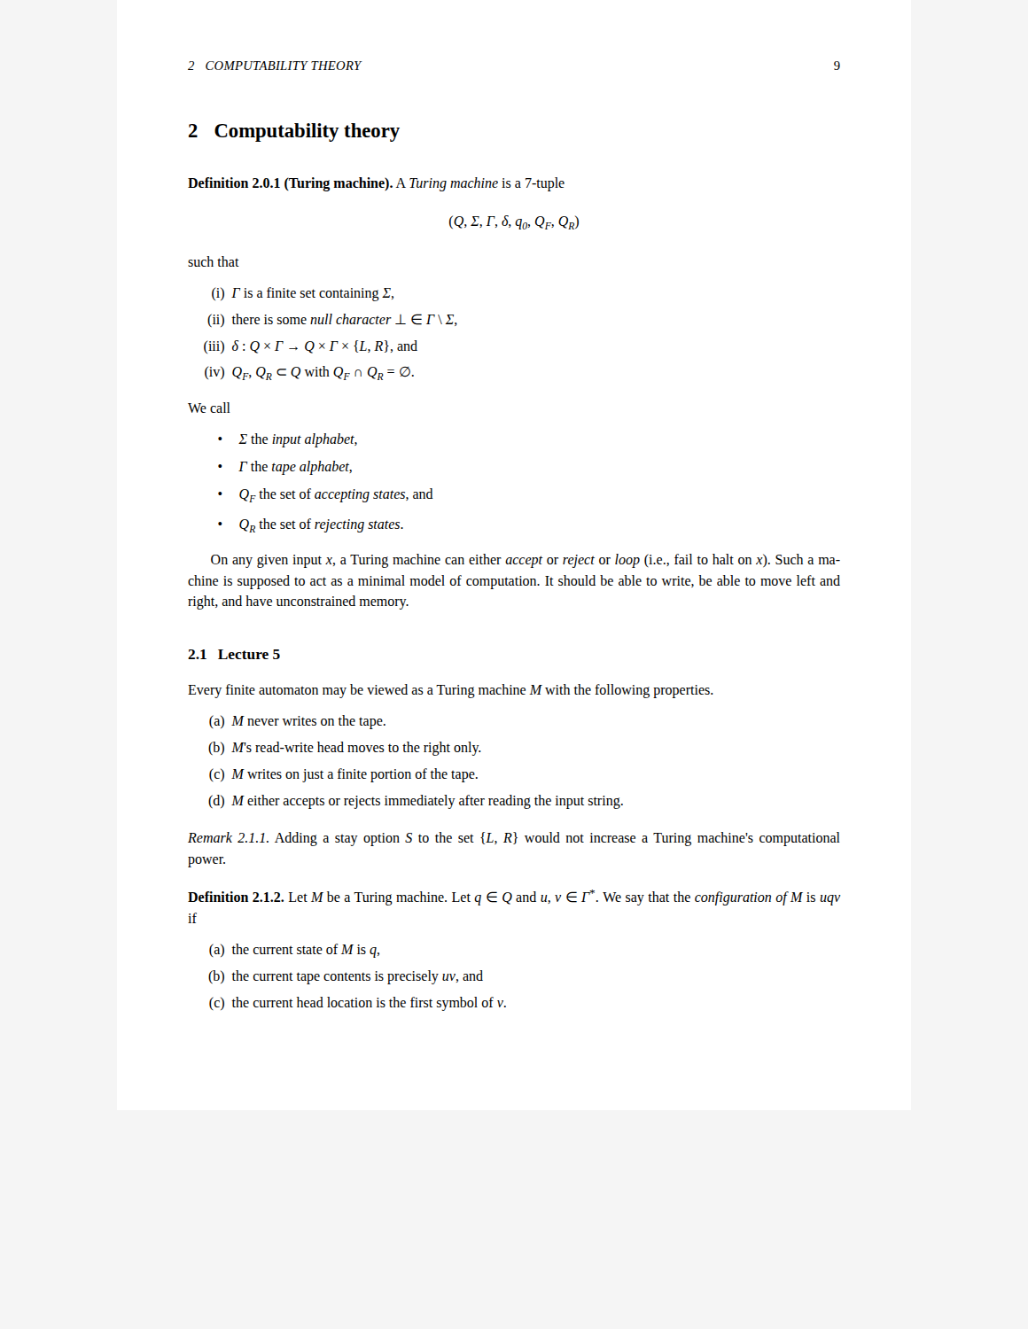2 COMPUTABILITY THEORY 9
2 Computability theory
Definition 2.0.1 (Turing machine). A Turing machine is a 7-tuple
(Q, Σ, Γ, δ, q0, QF, QR)
such that
Γ is a finite set containing Σ,
there is some null character ⊥ ∈ Γ \ Σ,
δ : Q × Γ → Q × Γ × {L, R}, and
QF, QR ⊂ Q with QF ∩ QR = ∅.
We call
Σ the input alphabet,
Γ the tape alphabet,
QF the set of accepting states, and
QR the set of rejecting states.
On any given input x, a Turing machine can either accept or reject or loop (i.e., fail to halt on x). Such a machine is supposed to act as a minimal model of computation. It should be able to write, be able to move left and right, and have unconstrained memory.
2.1 Lecture 5
Every finite automaton may be viewed as a Turing machine M with the following properties.
M never writes on the tape.
M's read-write head moves to the right only.
M writes on just a finite portion of the tape.
M either accepts or rejects immediately after reading the input string.
Remark 2.1.1. Adding a stay option S to the set {L, R} would not increase a Turing machine's computational power.
Definition 2.1.2. Let M be a Turing machine. Let q ∈ Q and u, v ∈ Γ*. We say that the configuration of M is uqv if
the current state of M is q,
the current tape contents is precisely uv, and
the current head location is the first symbol of v.